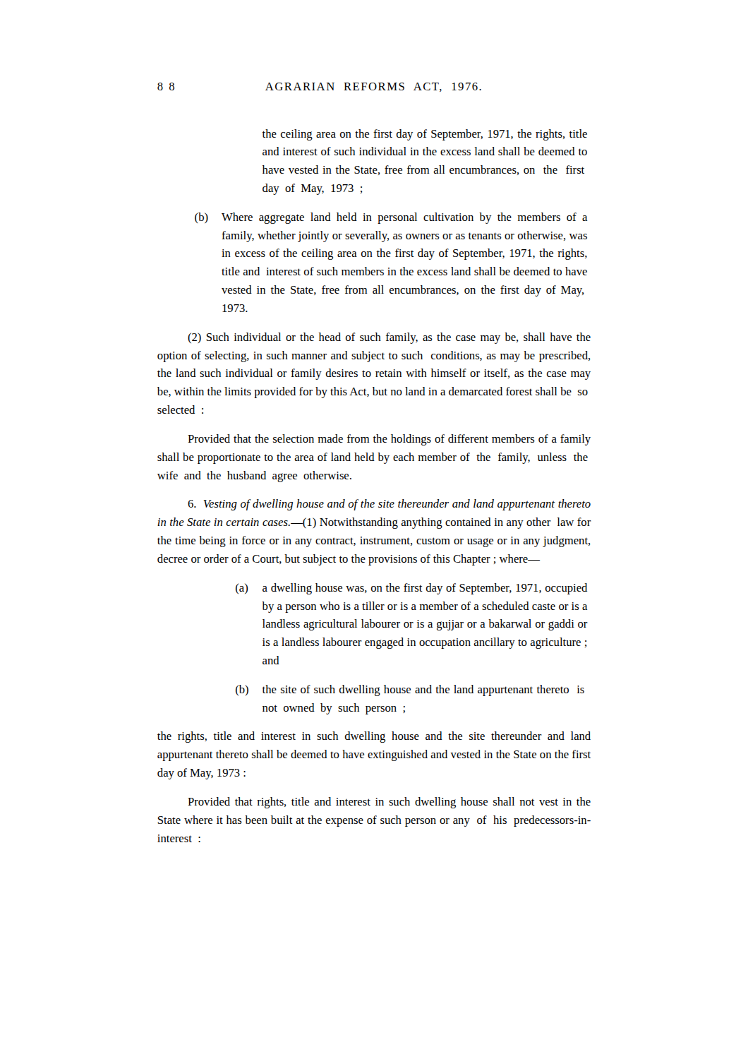8 8
AGRARIAN REFORMS ACT, 1976.
the ceiling area on the first day of September, 1971, the rights, title and interest of such individual in the excess land shall be deemed to have vested in the State, free from all encumbrances, on the first day of May, 1973 ;
(b)
Where aggregate land held in personal cultivation by the members of a family, whether jointly or severally, as owners or as tenants or otherwise, was in excess of the ceiling area on the first day of September, 1971, the rights, title and interest of such members in the excess land shall be deemed to have vested in the State, free from all encumbrances, on the first day of May, 1973.
(2) Such individual or the head of such family, as the case may be, shall have the option of selecting, in such manner and subject to such conditions, as may be prescribed, the land such individual or family desires to retain with himself or itself, as the case may be, within the limits provided for by this Act, but no land in a demarcated forest shall be so selected :
Provided that the selection made from the holdings of different members of a family shall be proportionate to the area of land held by each member of the family, unless the wife and the husband agree otherwise.
6. Vesting of dwelling house and of the site thereunder and land appurtenant thereto in the State in certain cases.—(1) Notwithstanding anything contained in any other law for the time being in force or in any contract, instrument, custom or usage or in any judgment, decree or order of a Court, but subject to the provisions of this Chapter ; where—
(a)
a dwelling house was, on the first day of September, 1971, occupied by a person who is a tiller or is a member of a scheduled caste or is a landless agricultural labourer or is a gujjar or a bakarwal or gaddi or is a landless labourer engaged in occupation ancillary to agriculture ; and
(b)
the site of such dwelling house and the land appurtenant thereto is not owned by such person ;
the rights, title and interest in such dwelling house and the site thereunder and land appurtenant thereto shall be deemed to have extinguished and vested in the State on the first day of May, 1973 :
Provided that rights, title and interest in such dwelling house shall not vest in the State where it has been built at the expense of such person or any of his predecessors-in-interest :